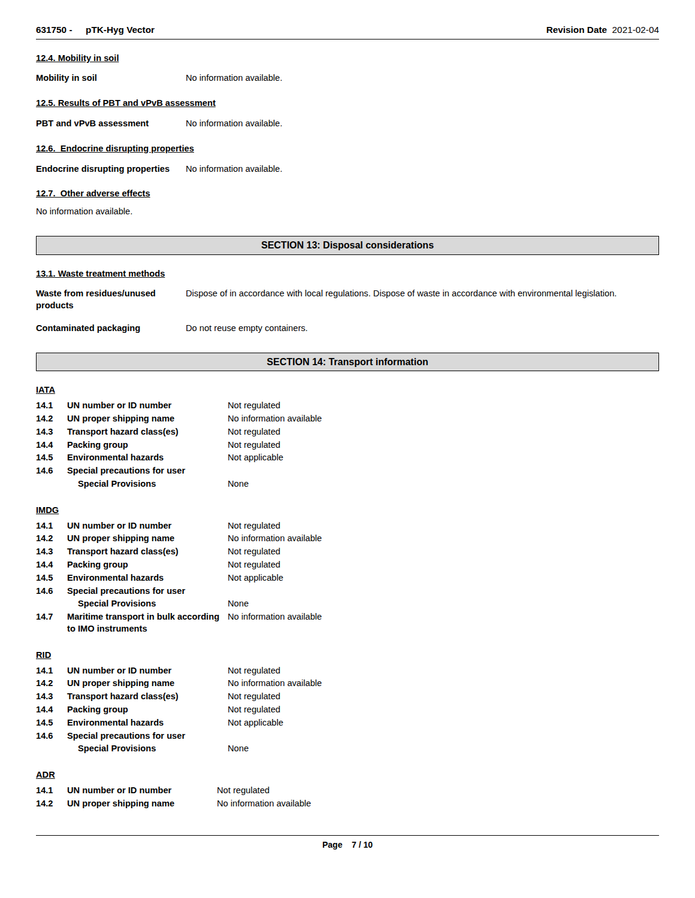631750 - pTK-Hyg Vector
Revision Date 2021-02-04
12.4. Mobility in soil
Mobility in soil
No information available.
12.5. Results of PBT and vPvB assessment
PBT and vPvB assessment
No information available.
12.6. Endocrine disrupting properties
Endocrine disrupting properties
No information available.
12.7. Other adverse effects
No information available.
SECTION 13: Disposal considerations
13.1. Waste treatment methods
Waste from residues/unused products
Dispose of in accordance with local regulations. Dispose of waste in accordance with environmental legislation.
Contaminated packaging
Do not reuse empty containers.
SECTION 14: Transport information
IATA
| 14.1 | UN number or ID number | Not regulated |
| 14.2 | UN proper shipping name | No information available |
| 14.3 | Transport hazard class(es) | Not regulated |
| 14.4 | Packing group | Not regulated |
| 14.5 | Environmental hazards | Not applicable |
| 14.6 | Special precautions for user | |
| | Special Provisions | None |
IMDG
| 14.1 | UN number or ID number | Not regulated |
| 14.2 | UN proper shipping name | No information available |
| 14.3 | Transport hazard class(es) | Not regulated |
| 14.4 | Packing group | Not regulated |
| 14.5 | Environmental hazards | Not applicable |
| 14.6 | Special precautions for user | |
| | Special Provisions | None |
| 14.7 | Maritime transport in bulk according to IMO instruments | No information available |
RID
| 14.1 | UN number or ID number | Not regulated |
| 14.2 | UN proper shipping name | No information available |
| 14.3 | Transport hazard class(es) | Not regulated |
| 14.4 | Packing group | Not regulated |
| 14.5 | Environmental hazards | Not applicable |
| 14.6 | Special precautions for user | |
| | Special Provisions | None |
ADR
| 14.1 | UN number or ID number | Not regulated |
| 14.2 | UN proper shipping name | No information available |
Page 7 / 10